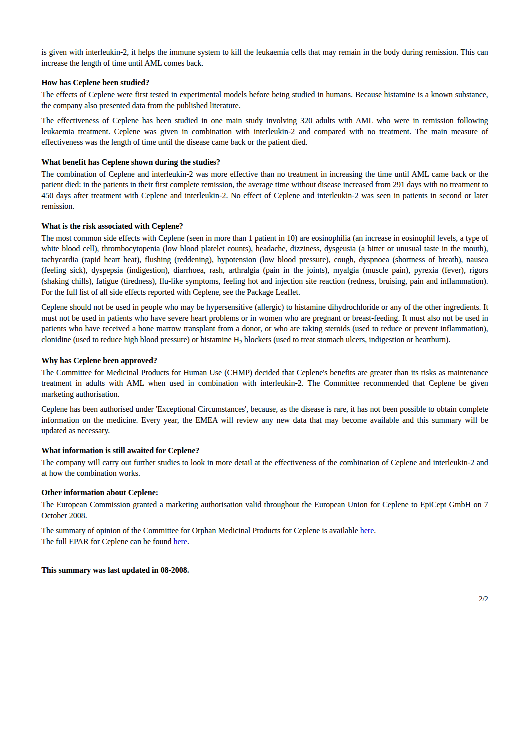is given with interleukin-2, it helps the immune system to kill the leukaemia cells that may remain in the body during remission. This can increase the length of time until AML comes back.
How has Ceplene been studied?
The effects of Ceplene were first tested in experimental models before being studied in humans. Because histamine is a known substance, the company also presented data from the published literature.
The effectiveness of Ceplene has been studied in one main study involving 320 adults with AML who were in remission following leukaemia treatment. Ceplene was given in combination with interleukin-2 and compared with no treatment. The main measure of effectiveness was the length of time until the disease came back or the patient died.
What benefit has Ceplene shown during the studies?
The combination of Ceplene and interleukin-2 was more effective than no treatment in increasing the time until AML came back or the patient died: in the patients in their first complete remission, the average time without disease increased from 291 days with no treatment to 450 days after treatment with Ceplene and interleukin-2. No effect of Ceplene and interleukin-2 was seen in patients in second or later remission.
What is the risk associated with Ceplene?
The most common side effects with Ceplene (seen in more than 1 patient in 10) are eosinophilia (an increase in eosinophil levels, a type of white blood cell), thrombocytopenia (low blood platelet counts), headache, dizziness, dysgeusia (a bitter or unusual taste in the mouth), tachycardia (rapid heart beat), flushing (reddening), hypotension (low blood pressure), cough, dyspnoea (shortness of breath), nausea (feeling sick), dyspepsia (indigestion), diarrhoea, rash, arthralgia (pain in the joints), myalgia (muscle pain), pyrexia (fever), rigors (shaking chills), fatigue (tiredness), flu-like symptoms, feeling hot and injection site reaction (redness, bruising, pain and inflammation). For the full list of all side effects reported with Ceplene, see the Package Leaflet.
Ceplene should not be used in people who may be hypersensitive (allergic) to histamine dihydrochloride or any of the other ingredients. It must not be used in patients who have severe heart problems or in women who are pregnant or breast-feeding. It must also not be used in patients who have received a bone marrow transplant from a donor, or who are taking steroids (used to reduce or prevent inflammation), clonidine (used to reduce high blood pressure) or histamine H2 blockers (used to treat stomach ulcers, indigestion or heartburn).
Why has Ceplene been approved?
The Committee for Medicinal Products for Human Use (CHMP) decided that Ceplene's benefits are greater than its risks as maintenance treatment in adults with AML when used in combination with interleukin-2. The Committee recommended that Ceplene be given marketing authorisation.
Ceplene has been authorised under 'Exceptional Circumstances', because, as the disease is rare, it has not been possible to obtain complete information on the medicine. Every year, the EMEA will review any new data that may become available and this summary will be updated as necessary.
What information is still awaited for Ceplene?
The company will carry out further studies to look in more detail at the effectiveness of the combination of Ceplene and interleukin-2 and at how the combination works.
Other information about Ceplene:
The European Commission granted a marketing authorisation valid throughout the European Union for Ceplene to EpiCept GmbH on 7 October 2008.
The summary of opinion of the Committee for Orphan Medicinal Products for Ceplene is available here.
The full EPAR for Ceplene can be found here.
This summary was last updated in 08-2008.
2/2